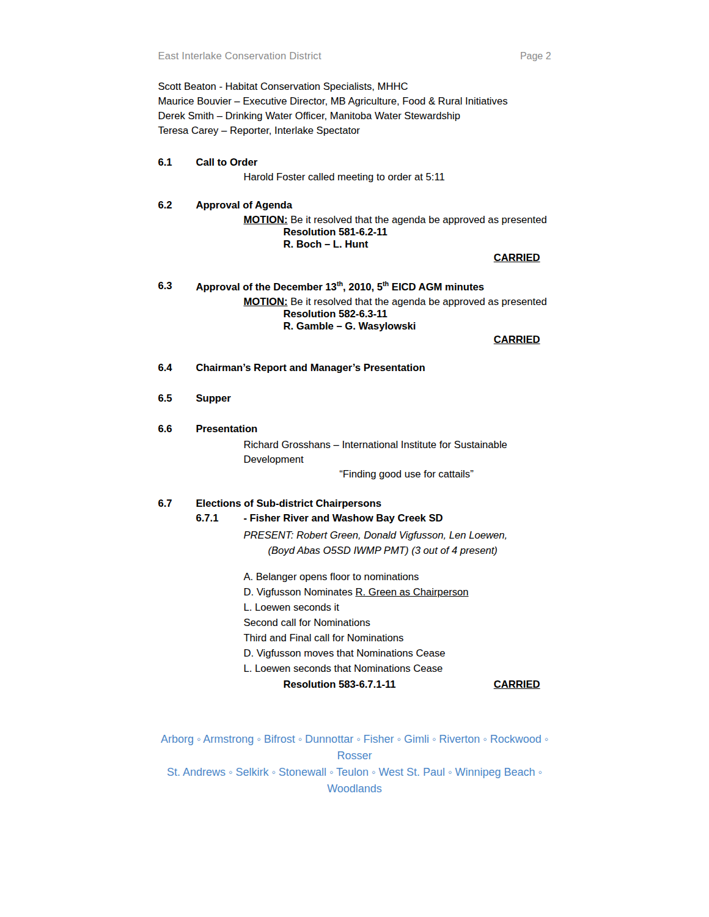East Interlake Conservation District Page 2
Scott Beaton - Habitat Conservation Specialists, MHHC
Maurice Bouvier – Executive Director, MB Agriculture, Food & Rural Initiatives
Derek Smith – Drinking Water Officer, Manitoba Water Stewardship
Teresa Carey – Reporter, Interlake Spectator
6.1 Call to Order
Harold Foster called meeting to order at 5:11
6.2 Approval of Agenda
MOTION: Be it resolved that the agenda be approved as presented
Resolution 581-6.2-11
R. Boch – L. Hunt
CARRIED
6.3 Approval of the December 13th, 2010, 5th EICD AGM minutes
MOTION: Be it resolved that the agenda be approved as presented
Resolution 582-6.3-11
R. Gamble – G. Wasylowski
CARRIED
6.4 Chairman’s Report and Manager’s Presentation
6.5 Supper
6.6 Presentation
Richard Grosshans – International Institute for Sustainable Development “Finding good use for cattails”
6.7 Elections of Sub-district Chairpersons
6.7.1 - Fisher River and Washow Bay Creek SD
PRESENT: Robert Green, Donald Vigfusson, Len Loewen, (Boyd Abas O5SD IWMP PMT) (3 out of 4 present)
A. Belanger opens floor to nominations
D. Vigfusson Nominates R. Green as Chairperson
L. Loewen seconds it
Second call for Nominations
Third and Final call for Nominations
D. Vigfusson moves that Nominations Cease
L. Loewen seconds that Nominations Cease
Resolution 583-6.7.1-11 CARRIED
Arborg ◦ Armstrong ◦ Bifrost ◦ Dunnottar ◦ Fisher ◦ Gimli ◦ Riverton ◦ Rockwood ◦ Rosser
St. Andrews ◦ Selkirk ◦ Stonewall ◦ Teulon ◦ West St. Paul ◦ Winnipeg Beach ◦ Woodlands